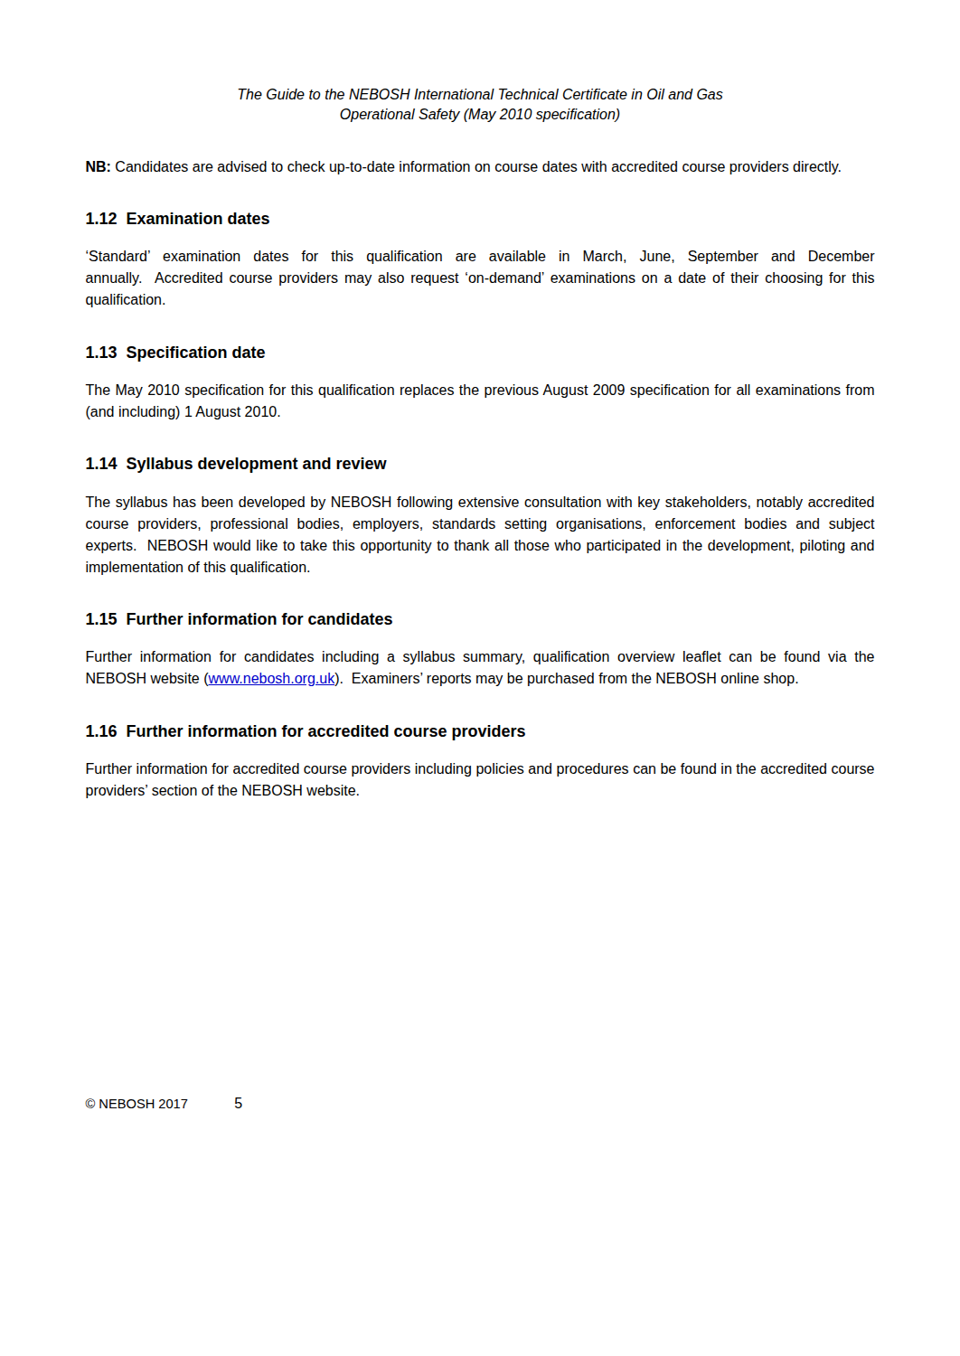The Guide to the NEBOSH International Technical Certificate in Oil and Gas
Operational Safety (May 2010 specification)
NB: Candidates are advised to check up-to-date information on course dates with accredited course providers directly.
1.12 Examination dates
‘Standard’ examination dates for this qualification are available in March, June, September and December annually. Accredited course providers may also request ‘on-demand’ examinations on a date of their choosing for this qualification.
1.13 Specification date
The May 2010 specification for this qualification replaces the previous August 2009 specification for all examinations from (and including) 1 August 2010.
1.14 Syllabus development and review
The syllabus has been developed by NEBOSH following extensive consultation with key stakeholders, notably accredited course providers, professional bodies, employers, standards setting organisations, enforcement bodies and subject experts. NEBOSH would like to take this opportunity to thank all those who participated in the development, piloting and implementation of this qualification.
1.15 Further information for candidates
Further information for candidates including a syllabus summary, qualification overview leaflet can be found via the NEBOSH website (www.nebosh.org.uk). Examiners’ reports may be purchased from the NEBOSH online shop.
1.16 Further information for accredited course providers
Further information for accredited course providers including policies and procedures can be found in the accredited course providers’ section of the NEBOSH website.
© NEBOSH 2017 5